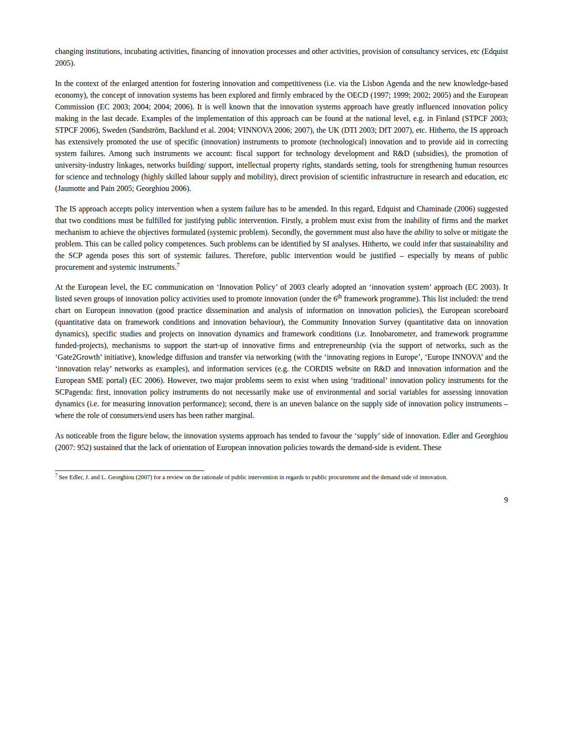changing institutions, incubating activities, financing of innovation processes and other activities, provision of consultancy services, etc (Edquist 2005).
In the context of the enlarged attention for fostering innovation and competitiveness (i.e. via the Lisbon Agenda and the new knowledge-based economy), the concept of innovation systems has been explored and firmly embraced by the OECD (1997; 1999; 2002; 2005) and the European Commission (EC 2003; 2004; 2004; 2006). It is well known that the innovation systems approach have greatly influenced innovation policy making in the last decade. Examples of the implementation of this approach can be found at the national level, e.g. in Finland (STPCF 2003; STPCF 2006), Sweden (Sandström, Backlund et al. 2004; VINNOVA 2006; 2007), the UK (DTI 2003; DfT 2007), etc. Hitherto, the IS approach has extensively promoted the use of specific (innovation) instruments to promote (technological) innovation and to provide aid in correcting system failures. Among such instruments we account: fiscal support for technology development and R&D (subsidies), the promotion of university-industry linkages, networks building/ support, intellectual property rights, standards setting, tools for strengthening human resources for science and technology (highly skilled labour supply and mobility), direct provision of scientific infrastructure in research and education, etc (Jaumotte and Pain 2005; Georghiou 2006).
The IS approach accepts policy intervention when a system failure has to be amended. In this regard, Edquist and Chaminade (2006) suggested that two conditions must be fulfilled for justifying public intervention. Firstly, a problem must exist from the inability of firms and the market mechanism to achieve the objectives formulated (systemic problem). Secondly, the government must also have the ability to solve or mitigate the problem. This can be called policy competences. Such problems can be identified by SI analyses. Hitherto, we could infer that sustainability and the SCP agenda poses this sort of systemic failures. Therefore, public intervention would be justified – especially by means of public procurement and systemic instruments.7
At the European level, the EC communication on ‘Innovation Policy’ of 2003 clearly adopted an ‘innovation system’ approach (EC 2003). It listed seven groups of innovation policy activities used to promote innovation (under the 6th framework programme). This list included: the trend chart on European innovation (good practice dissemination and analysis of information on innovation policies), the European scoreboard (quantitative data on framework conditions and innovation behaviour), the Community Innovation Survey (quantitative data on innovation dynamics), specific studies and projects on innovation dynamics and framework conditions (i.e. Innobarometer, and framework programme funded-projects), mechanisms to support the start-up of innovative firms and entrepreneurship (via the support of networks, such as the ‘Gate2Growth’ initiative), knowledge diffusion and transfer via networking (with the ‘innovating regions in Europe’, ‘Europe INNOVA’ and the ‘innovation relay’ networks as examples), and information services (e.g. the CORDIS website on R&D and innovation information and the European SME portal) (EC 2006). However, two major problems seem to exist when using ‘traditional’ innovation policy instruments for the SCPagenda: first, innovation policy instruments do not necessarily make use of environmental and social variables for assessing innovation dynamics (i.e. for measuring innovation performance); second, there is an uneven balance on the supply side of innovation policy instruments – where the role of consumers/end users has been rather marginal.
As noticeable from the figure below, the innovation systems approach has tended to favour the ‘supply’ side of innovation. Edler and Georghiou (2007: 952) sustained that the lack of orientation of European innovation policies towards the demand-side is evident. These
7 See Edler, J. and L. Georghiou (2007) for a review on the rationale of public intervention in regards to public procurement and the demand side of innovation.
9